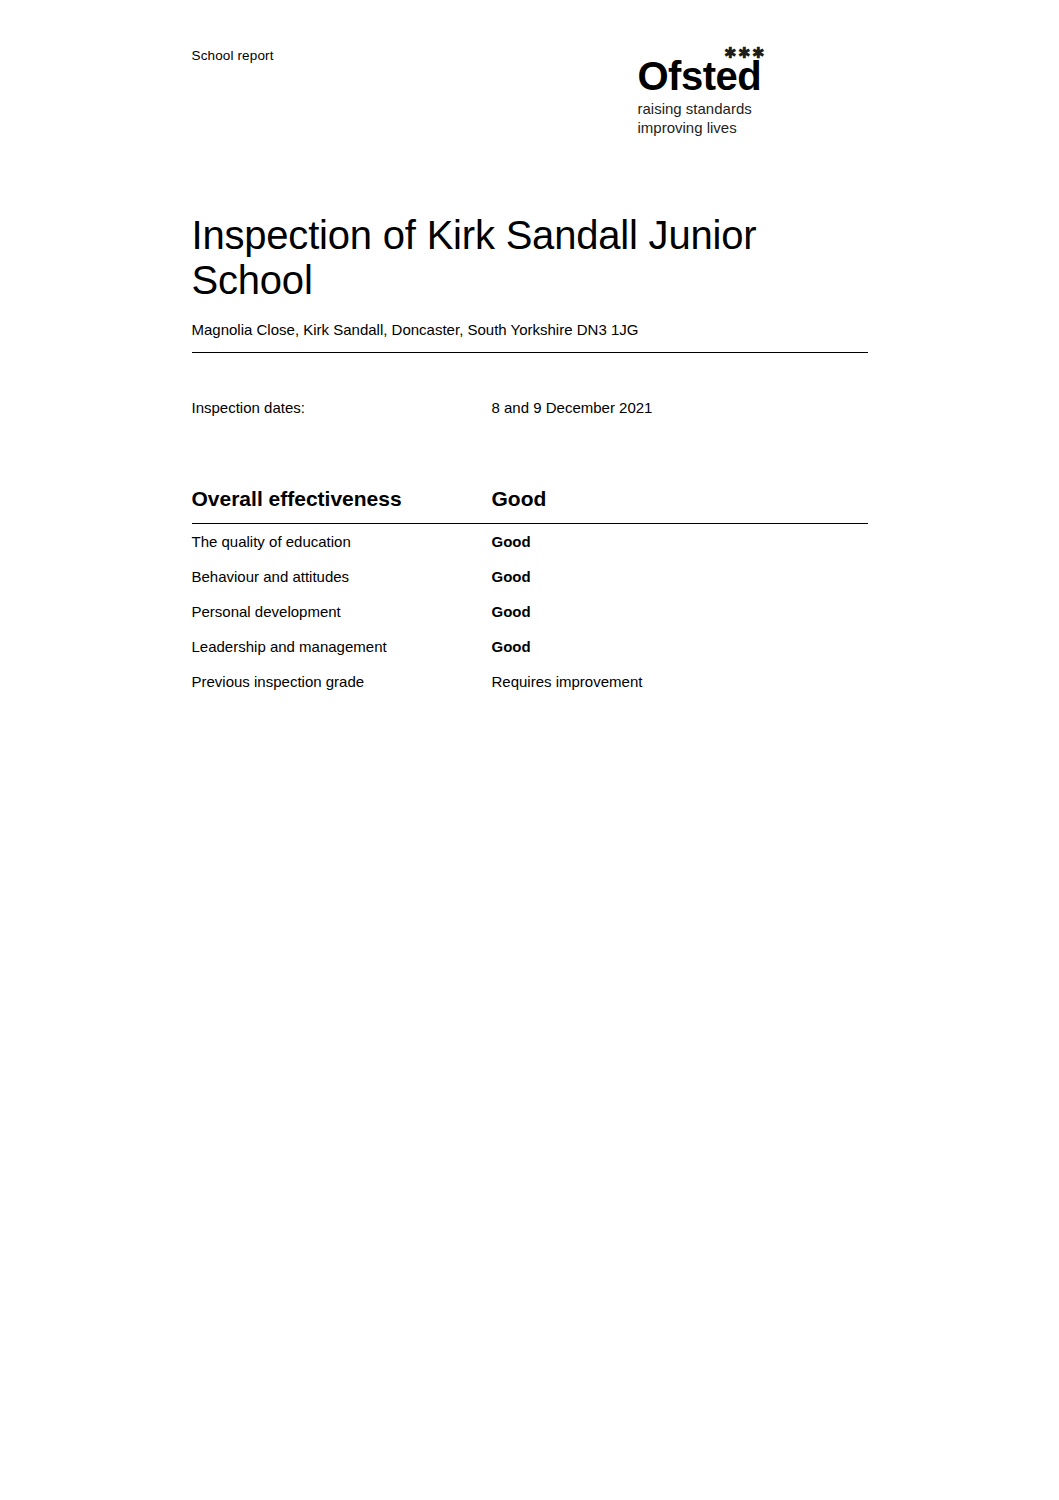School report
✱✱✱
Ofsted
raising standards
improving lives
Inspection of Kirk Sandall Junior School
Magnolia Close, Kirk Sandall, Doncaster, South Yorkshire DN3 1JG
| Inspection dates: | 8 and 9 December 2021 |
| Overall effectiveness | Good |
| The quality of education | Good |
| Behaviour and attitudes | Good |
| Personal development | Good |
| Leadership and management | Good |
| Previous inspection grade | Requires improvement |